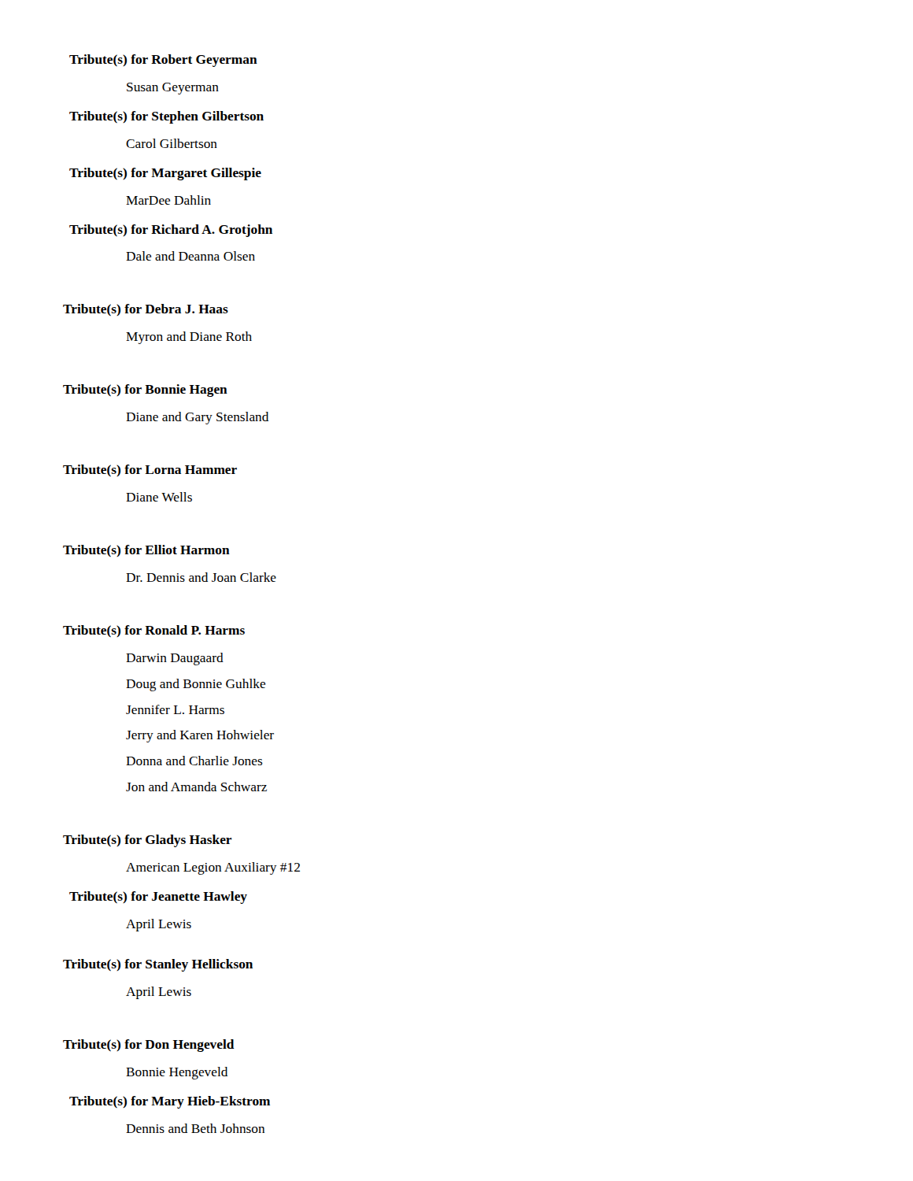Tribute(s) for Robert Geyerman
Susan Geyerman
Tribute(s) for Stephen Gilbertson
Carol Gilbertson
Tribute(s) for Margaret Gillespie
MarDee Dahlin
Tribute(s) for Richard A. Grotjohn
Dale and Deanna Olsen
Tribute(s) for Debra J. Haas
Myron and Diane Roth
Tribute(s) for Bonnie Hagen
Diane and Gary Stensland
Tribute(s) for Lorna Hammer
Diane Wells
Tribute(s) for Elliot Harmon
Dr. Dennis and Joan Clarke
Tribute(s) for Ronald P. Harms
Darwin Daugaard
Doug and Bonnie Guhlke
Jennifer L. Harms
Jerry and Karen Hohwieler
Donna and Charlie Jones
Jon and Amanda Schwarz
Tribute(s) for Gladys Hasker
American Legion Auxiliary #12
Tribute(s) for Jeanette Hawley
April Lewis
Tribute(s) for Stanley Hellickson
April Lewis
Tribute(s) for Don Hengeveld
Bonnie Hengeveld
Tribute(s) for Mary Hieb-Ekstrom
Dennis and Beth Johnson